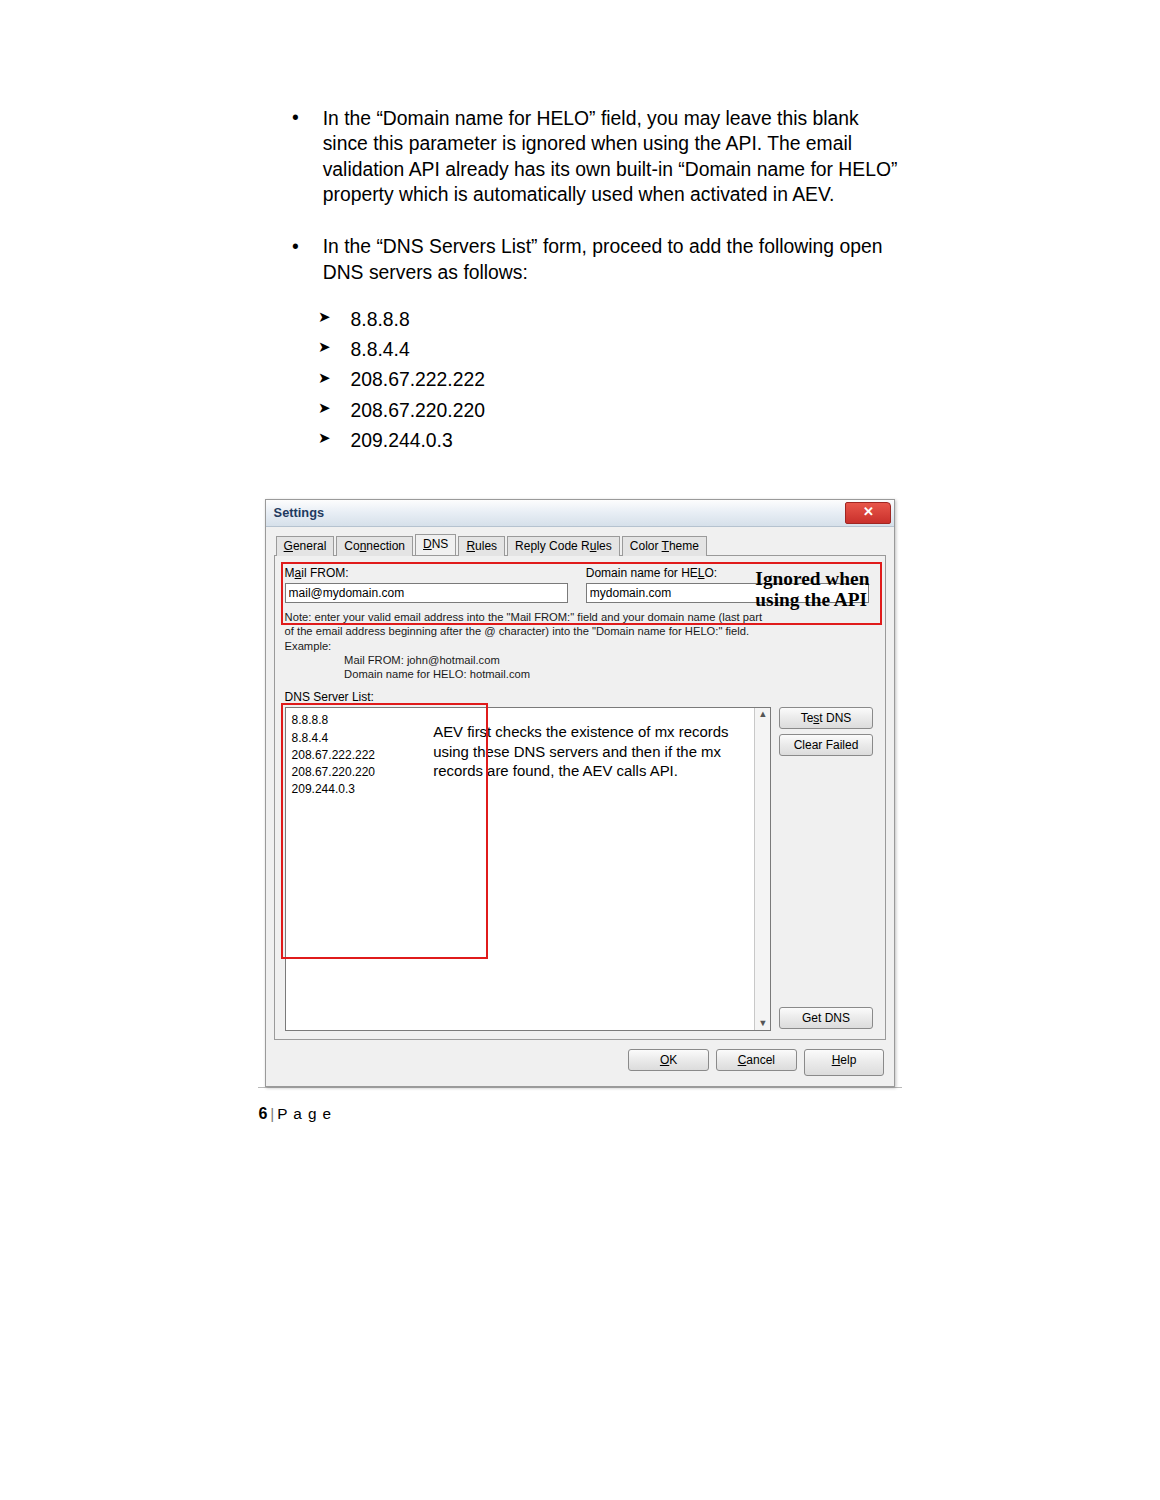In the “Domain name for HELO” field, you may leave this blank since this parameter is ignored when using the API. The email validation API already has its own built-in “Domain name for HELO” property which is automatically used when activated in AEV.
In the “DNS Servers List” form, proceed to add the following open DNS servers as follows:
8.8.8.8
8.8.4.4
208.67.222.222
208.67.220.220
209.244.0.3
Settings
✕
General
Connection
DNS
Rules
Reply Code Rules
Color Theme
Mail FROM:
Domain name for HELO:
Ignored when
using the API
Note: enter your valid email address into the "Mail FROM:" field and your domain name (last part
of the email address beginning after the @ character) into the "Domain name for HELO:" field.
Example:
Mail FROM: john@hotmail.com
Domain name for HELO: hotmail.com
DNS Server List:
8.8.8.8
8.8.4.4
208.67.222.222
208.67.220.220
209.244.0.3
AEV first checks the existence of mx records using these DNS servers and then if the mx records are found, the AEV calls API.
▲
▼
Test DNS
Clear Failed
Get DNS
OK
Cancel
Help
6|P a g e